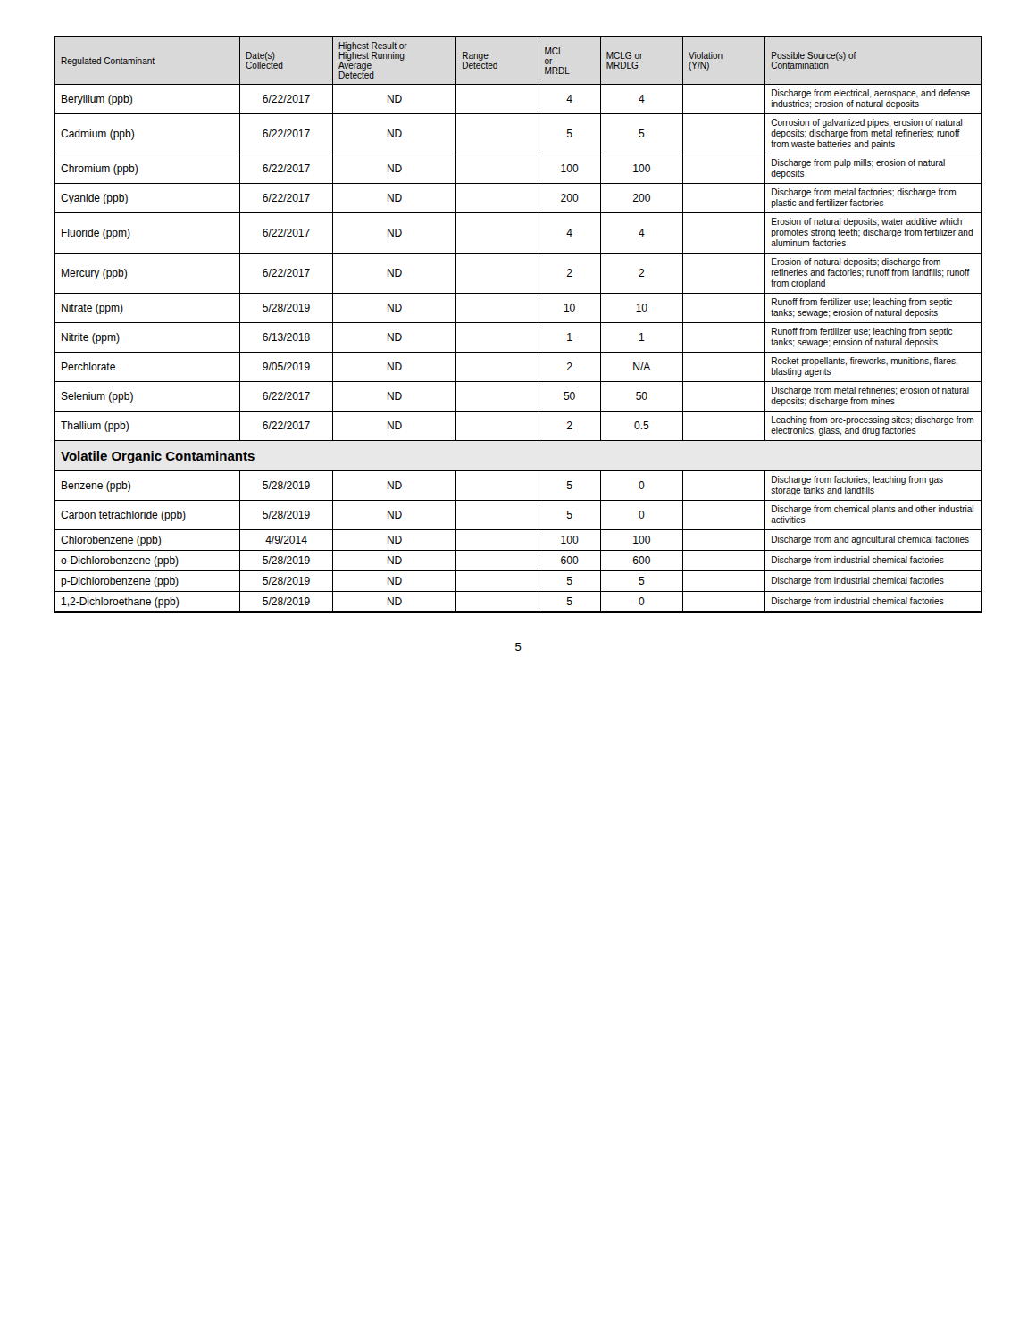| Regulated Contaminant | Date(s) Collected | Highest Result or Highest Running Average Detected | Range Detected | MCL or MRDL | MCLG or MRDLG | Violation (Y/N) | Possible Source(s) of Contamination |
| --- | --- | --- | --- | --- | --- | --- | --- |
| Beryllium (ppb) | 6/22/2017 | ND | | 4 | 4 | | Discharge from electrical, aerospace, and defense industries; erosion of natural deposits |
| Cadmium (ppb) | 6/22/2017 | ND | | 5 | 5 | | Corrosion of galvanized pipes; erosion of natural deposits; discharge from metal refineries; runoff from waste batteries and paints |
| Chromium (ppb) | 6/22/2017 | ND | | 100 | 100 | | Discharge from pulp mills; erosion of natural deposits |
| Cyanide (ppb) | 6/22/2017 | ND | | 200 | 200 | | Discharge from metal factories; discharge from plastic and fertilizer factories |
| Fluoride (ppm) | 6/22/2017 | ND | | 4 | 4 | | Erosion of natural deposits; water additive which promotes strong teeth; discharge from fertilizer and aluminum factories |
| Mercury (ppb) | 6/22/2017 | ND | | 2 | 2 | | Erosion of natural deposits; discharge from refineries and factories; runoff from landfills; runoff from cropland |
| Nitrate (ppm) | 5/28/2019 | ND | | 10 | 10 | | Runoff from fertilizer use; leaching from septic tanks; sewage; erosion of natural deposits |
| Nitrite (ppm) | 6/13/2018 | ND | | 1 | 1 | | Runoff from fertilizer use; leaching from septic tanks; sewage; erosion of natural deposits |
| Perchlorate | 9/05/2019 | ND | | 2 | N/A | | Rocket propellants, fireworks, munitions, flares, blasting agents |
| Selenium (ppb) | 6/22/2017 | ND | | 50 | 50 | | Discharge from metal refineries; erosion of natural deposits; discharge from mines |
| Thallium (ppb) | 6/22/2017 | ND | | 2 | 0.5 | | Leaching from ore-processing sites; discharge from electronics, glass, and drug factories |
| Volatile Organic Contaminants |
| Benzene (ppb) | 5/28/2019 | ND | | 5 | 0 | | Discharge from factories; leaching from gas storage tanks and landfills |
| Carbon tetrachloride (ppb) | 5/28/2019 | ND | | 5 | 0 | | Discharge from chemical plants and other industrial activities |
| Chlorobenzene (ppb) | 4/9/2014 | ND | | 100 | 100 | | Discharge from and agricultural chemical factories |
| o-Dichlorobenzene (ppb) | 5/28/2019 | ND | | 600 | 600 | | Discharge from industrial chemical factories |
| p-Dichlorobenzene (ppb) | 5/28/2019 | ND | | 5 | 5 | | Discharge from industrial chemical factories |
| 1,2-Dichloroethane (ppb) | 5/28/2019 | ND | | 5 | 0 | | Discharge from industrial chemical factories |
5